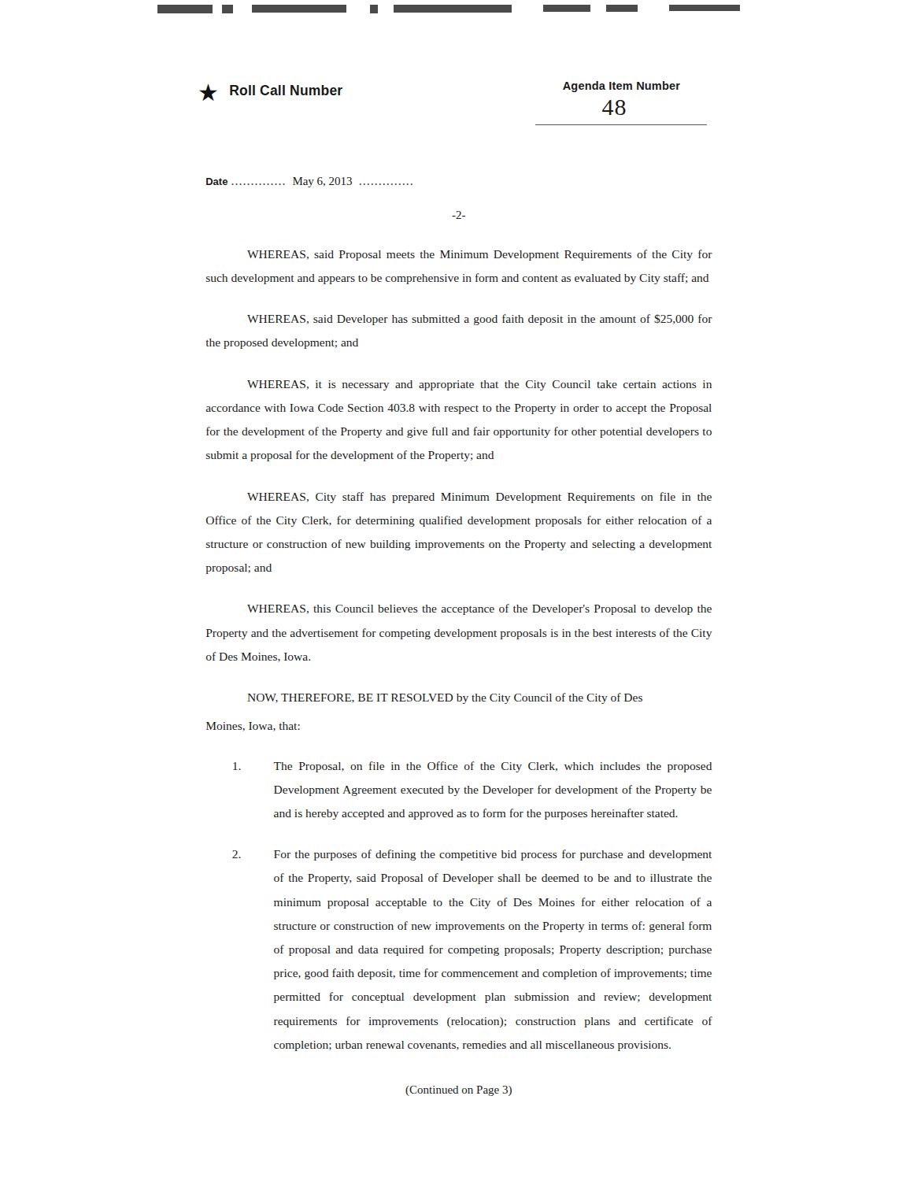★
Roll Call Number
Agenda Item Number
48
Date .............. May 6, 2013 ..............
-2-
WHEREAS, said Proposal meets the Minimum Development Requirements of the City for such development and appears to be comprehensive in form and content as evaluated by City staff; and
WHEREAS, said Developer has submitted a good faith deposit in the amount of $25,000 for the proposed development; and
WHEREAS, it is necessary and appropriate that the City Council take certain actions in accordance with Iowa Code Section 403.8 with respect to the Property in order to accept the Proposal for the development of the Property and give full and fair opportunity for other potential developers to submit a proposal for the development of the Property; and
WHEREAS, City staff has prepared Minimum Development Requirements on file in the Office of the City Clerk, for determining qualified development proposals for either relocation of a structure or construction of new building improvements on the Property and selecting a development proposal; and
WHEREAS, this Council believes the acceptance of the Developer's Proposal to develop the Property and the advertisement for competing development proposals is in the best interests of the City of Des Moines, Iowa.
NOW, THEREFORE, BE IT RESOLVED by the City Council of the City of Des
Moines, Iowa, that:
The Proposal, on file in the Office of the City Clerk, which includes the proposed Development Agreement executed by the Developer for development of the Property be and is hereby accepted and approved as to form for the purposes hereinafter stated.
For the purposes of defining the competitive bid process for purchase and development of the Property, said Proposal of Developer shall be deemed to be and to illustrate the minimum proposal acceptable to the City of Des Moines for either relocation of a structure or construction of new improvements on the Property in terms of: general form of proposal and data required for competing proposals; Property description; purchase price, good faith deposit, time for commencement and completion of improvements; time permitted for conceptual development plan submission and review; development requirements for improvements (relocation); construction plans and certificate of completion; urban renewal covenants, remedies and all miscellaneous provisions.
(Continued on Page 3)